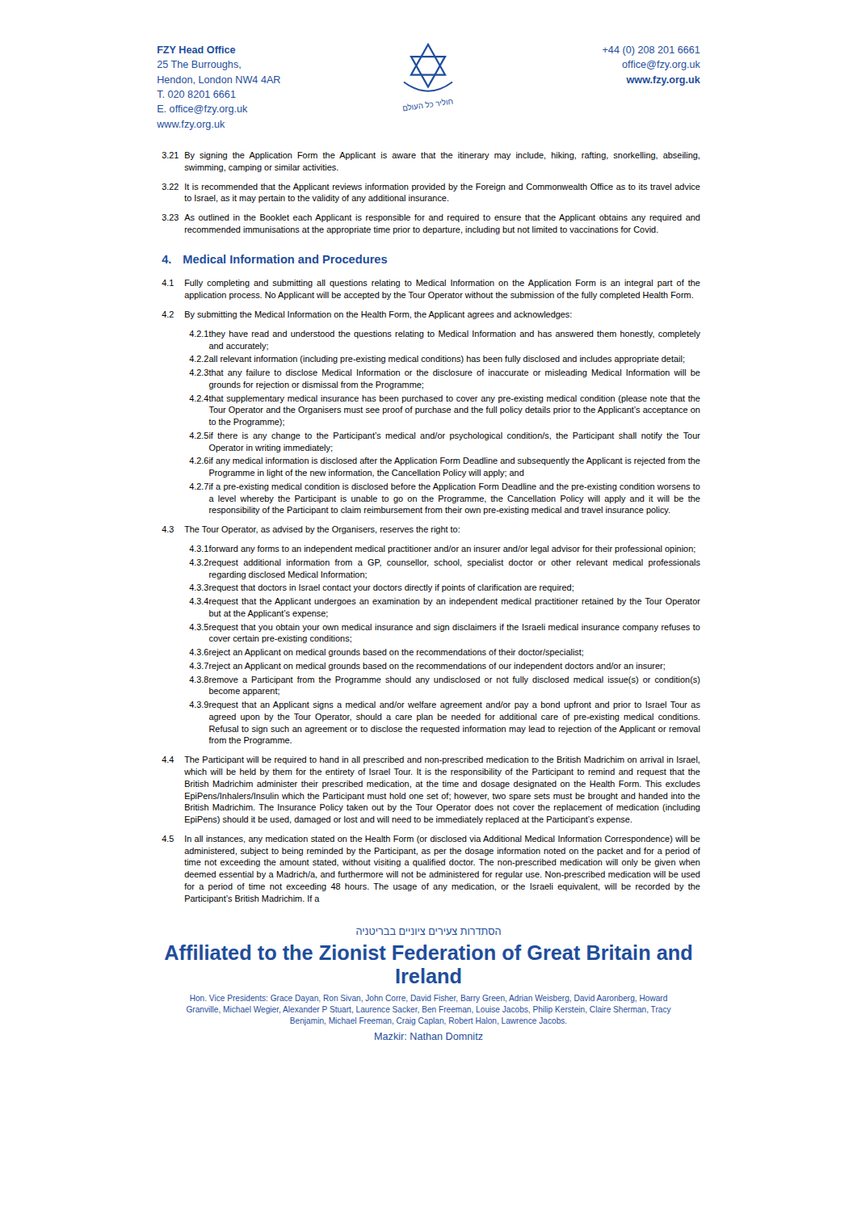FZY Head Office
25 The Burroughs,
Hendon, London NW4 4AR
T. 020 8201 6661
E. office@fzy.org.uk
www.fzy.org.uk
חוליר כל העולם
+44 (0) 208 201 6661
office@fzy.org.uk
www.fzy.org.uk
3.21
By signing the Application Form the Applicant is aware that the itinerary may include, hiking, rafting, snorkelling, abseiling, swimming, camping or similar activities.
3.22
It is recommended that the Applicant reviews information provided by the Foreign and Commonwealth Office as to its travel advice to Israel, as it may pertain to the validity of any additional insurance.
3.23
As outlined in the Booklet each Applicant is responsible for and required to ensure that the Applicant obtains any required and recommended immunisations at the appropriate time prior to departure, including but not limited to vaccinations for Covid.
4. Medical Information and Procedures
4.1
Fully completing and submitting all questions relating to Medical Information on the Application Form is an integral part of the application process. No Applicant will be accepted by the Tour Operator without the submission of the fully completed Health Form.
4.2
By submitting the Medical Information on the Health Form, the Applicant agrees and acknowledges:
4.2.1
they have read and understood the questions relating to Medical Information and has answered them honestly, completely and accurately;
4.2.2
all relevant information (including pre-existing medical conditions) has been fully disclosed and includes appropriate detail;
4.2.3
that any failure to disclose Medical Information or the disclosure of inaccurate or misleading Medical Information will be grounds for rejection or dismissal from the Programme;
4.2.4
that supplementary medical insurance has been purchased to cover any pre-existing medical condition (please note that the Tour Operator and the Organisers must see proof of purchase and the full policy details prior to the Applicant’s acceptance on to the Programme);
4.2.5
if there is any change to the Participant’s medical and/or psychological condition/s, the Participant shall notify the Tour Operator in writing immediately;
4.2.6
if any medical information is disclosed after the Application Form Deadline and subsequently the Applicant is rejected from the Programme in light of the new information, the Cancellation Policy will apply; and
4.2.7
if a pre-existing medical condition is disclosed before the Application Form Deadline and the pre-existing condition worsens to a level whereby the Participant is unable to go on the Programme, the Cancellation Policy will apply and it will be the responsibility of the Participant to claim reimbursement from their own pre-existing medical and travel insurance policy.
4.3
The Tour Operator, as advised by the Organisers, reserves the right to:
4.3.1
forward any forms to an independent medical practitioner and/or an insurer and/or legal advisor for their professional opinion;
4.3.2
request additional information from a GP, counsellor, school, specialist doctor or other relevant medical professionals regarding disclosed Medical Information;
4.3.3
request that doctors in Israel contact your doctors directly if points of clarification are required;
4.3.4
request that the Applicant undergoes an examination by an independent medical practitioner retained by the Tour Operator but at the Applicant’s expense;
4.3.5
request that you obtain your own medical insurance and sign disclaimers if the Israeli medical insurance company refuses to cover certain pre-existing conditions;
4.3.6
reject an Applicant on medical grounds based on the recommendations of their doctor/specialist;
4.3.7
reject an Applicant on medical grounds based on the recommendations of our independent doctors and/or an insurer;
4.3.8
remove a Participant from the Programme should any undisclosed or not fully disclosed medical issue(s) or condition(s) become apparent;
4.3.9
request that an Applicant signs a medical and/or welfare agreement and/or pay a bond upfront and prior to Israel Tour as agreed upon by the Tour Operator, should a care plan be needed for additional care of pre-existing medical conditions. Refusal to sign such an agreement or to disclose the requested information may lead to rejection of the Applicant or removal from the Programme.
4.4
The Participant will be required to hand in all prescribed and non-prescribed medication to the British Madrichim on arrival in Israel, which will be held by them for the entirety of Israel Tour. It is the responsibility of the Participant to remind and request that the British Madrichim administer their prescribed medication, at the time and dosage designated on the Health Form. This excludes EpiPens/Inhalers/Insulin which the Participant must hold one set of; however, two spare sets must be brought and handed into the British Madrichim. The Insurance Policy taken out by the Tour Operator does not cover the replacement of medication (including EpiPens) should it be used, damaged or lost and will need to be immediately replaced at the Participant’s expense.
4.5
In all instances, any medication stated on the Health Form (or disclosed via Additional Medical Information Correspondence) will be administered, subject to being reminded by the Participant, as per the dosage information noted on the packet and for a period of time not exceeding the amount stated, without visiting a qualified doctor. The non-prescribed medication will only be given when deemed essential by a Madrich/a, and furthermore will not be administered for regular use. Non-prescribed medication will be used for a period of time not exceeding 48 hours. The usage of any medication, or the Israeli equivalent, will be recorded by the Participant’s British Madrichim. If a
הסתדרות צעירים ציוניים בבריטניה
Affiliated to the Zionist Federation of Great Britain and Ireland
Hon. Vice Presidents: Grace Dayan, Ron Sivan, John Corre, David Fisher, Barry Green, Adrian Weisberg, David Aaronberg, Howard Granville, Michael Wegier, Alexander P Stuart, Laurence Sacker, Ben Freeman, Louise Jacobs, Philip Kerstein, Claire Sherman, Tracy Benjamin, Michael Freeman, Craig Caplan, Robert Halon, Lawrence Jacobs.
Mazkir: Nathan Domnitz